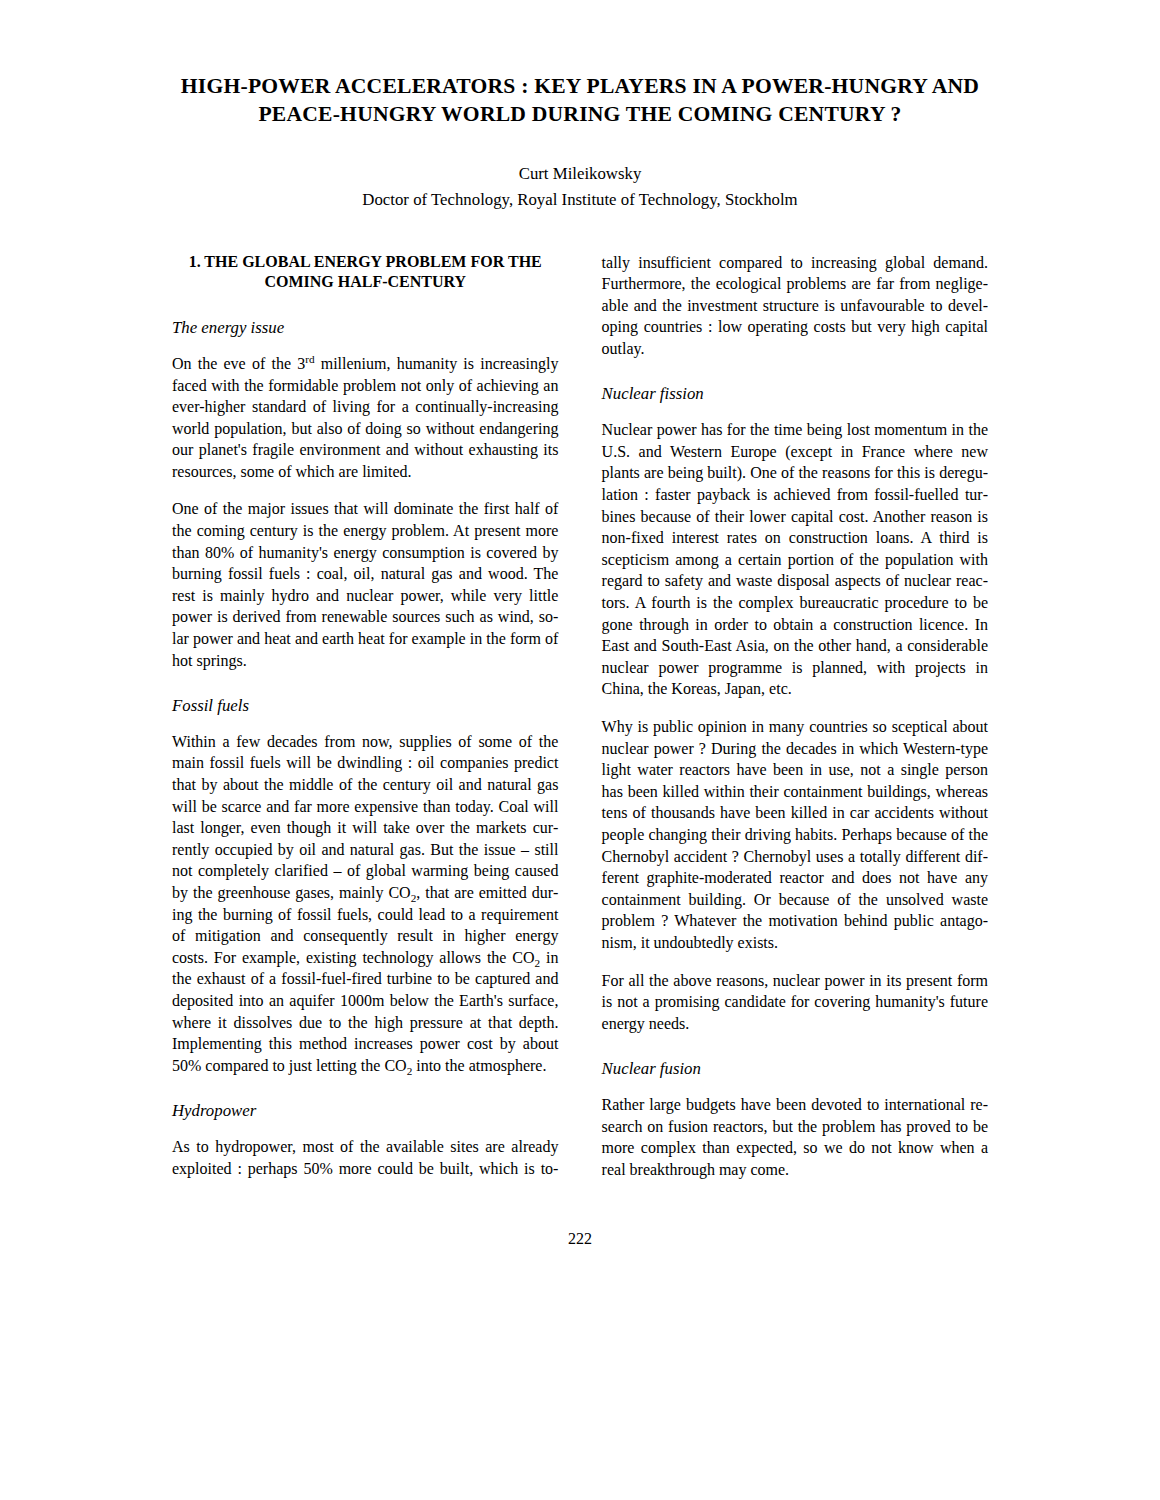HIGH-POWER ACCELERATORS : KEY PLAYERS IN A POWER-HUNGRY AND PEACE-HUNGRY WORLD DURING THE COMING CENTURY ?
Curt Mileikowsky
Doctor of Technology, Royal Institute of Technology, Stockholm
1. THE GLOBAL ENERGY PROBLEM FOR THE COMING HALF-CENTURY
The energy issue
On the eve of the 3rd millenium, humanity is increasingly faced with the formidable problem not only of achieving an ever-higher standard of living for a continually-increasing world population, but also of doing so without endangering our planet's fragile environment and without exhausting its resources, some of which are limited.
One of the major issues that will dominate the first half of the coming century is the energy problem. At present more than 80% of humanity's energy consumption is covered by burning fossil fuels : coal, oil, natural gas and wood. The rest is mainly hydro and nuclear power, while very little power is derived from renewable sources such as wind, solar power and heat and earth heat for example in the form of hot springs.
Fossil fuels
Within a few decades from now, supplies of some of the main fossil fuels will be dwindling : oil companies predict that by about the middle of the century oil and natural gas will be scarce and far more expensive than today. Coal will last longer, even though it will take over the markets currently occupied by oil and natural gas. But the issue – still not completely clarified – of global warming being caused by the greenhouse gases, mainly CO2, that are emitted during the burning of fossil fuels, could lead to a requirement of mitigation and consequently result in higher energy costs. For example, existing technology allows the CO2 in the exhaust of a fossil-fuel-fired turbine to be captured and deposited into an aquifer 1000m below the Earth's surface, where it dissolves due to the high pressure at that depth. Implementing this method increases power cost by about 50% compared to just letting the CO2 into the atmosphere.
Hydropower
As to hydropower, most of the available sites are already exploited : perhaps 50% more could be built, which is totally insufficient compared to increasing global demand. Furthermore, the ecological problems are far from negligeable and the investment structure is unfavourable to developing countries : low operating costs but very high capital outlay.
Nuclear fission
Nuclear power has for the time being lost momentum in the U.S. and Western Europe (except in France where new plants are being built). One of the reasons for this is deregulation : faster payback is achieved from fossil-fuelled turbines because of their lower capital cost. Another reason is non-fixed interest rates on construction loans. A third is scepticism among a certain portion of the population with regard to safety and waste disposal aspects of nuclear reactors. A fourth is the complex bureaucratic procedure to be gone through in order to obtain a construction licence. In East and South-East Asia, on the other hand, a considerable nuclear power programme is planned, with projects in China, the Koreas, Japan, etc.
Why is public opinion in many countries so sceptical about nuclear power ? During the decades in which Western-type light water reactors have been in use, not a single person has been killed within their containment buildings, whereas tens of thousands have been killed in car accidents without people changing their driving habits. Perhaps because of the Chernobyl accident ? Chernobyl uses a totally different different graphite-moderated reactor and does not have any containment building. Or because of the unsolved waste problem ? Whatever the motivation behind public antagonism, it undoubtedly exists.
For all the above reasons, nuclear power in its present form is not a promising candidate for covering humanity's future energy needs.
Nuclear fusion
Rather large budgets have been devoted to international research on fusion reactors, but the problem has proved to be more complex than expected, so we do not know when a real breakthrough may come.
222